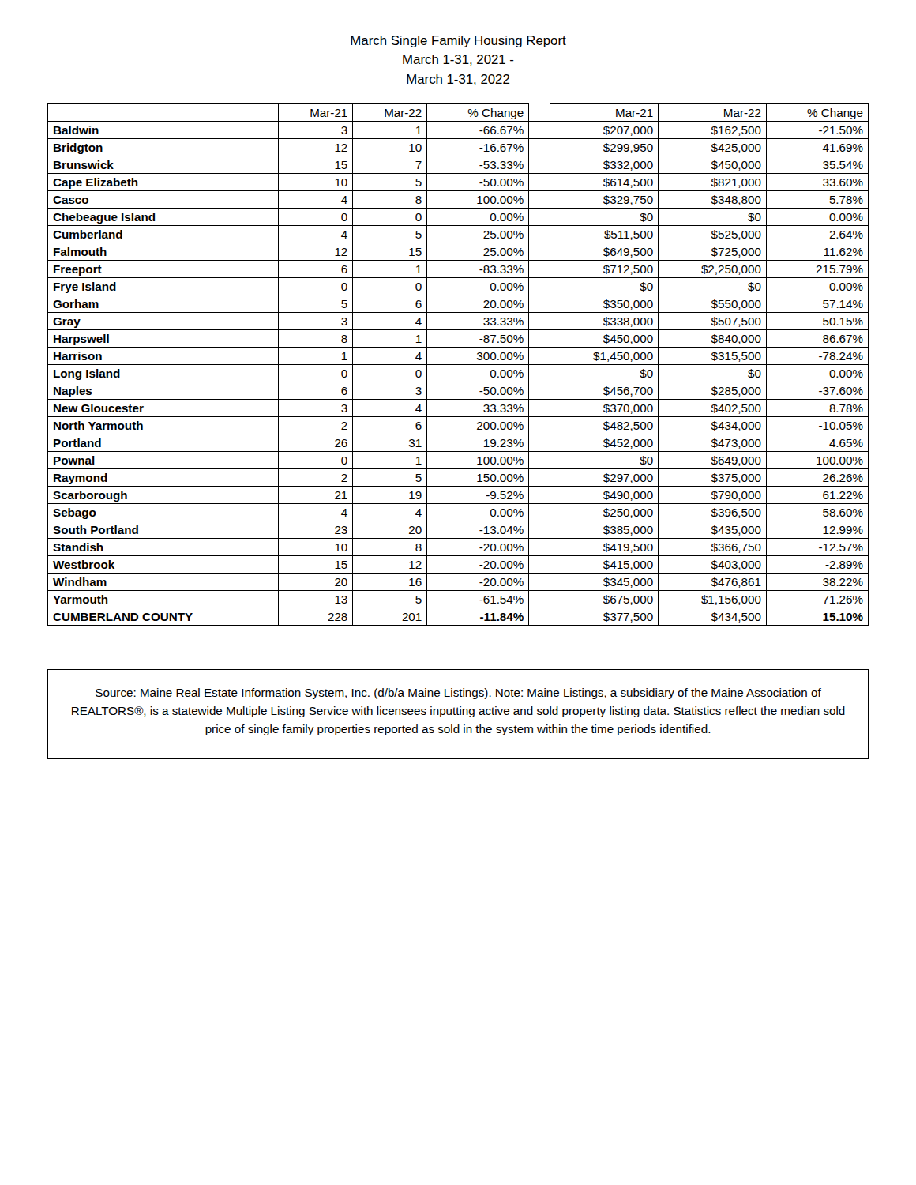March Single Family Housing Report
March 1-31, 2021 -
March 1-31, 2022
| | Mar-21 | Mar-22 | % Change | | Mar-21 | Mar-22 | % Change |
| --- | --- | --- | --- | --- | --- | --- | --- |
| Baldwin | 3 | 1 | -66.67% | | $207,000 | $162,500 | -21.50% |
| Bridgton | 12 | 10 | -16.67% | | $299,950 | $425,000 | 41.69% |
| Brunswick | 15 | 7 | -53.33% | | $332,000 | $450,000 | 35.54% |
| Cape Elizabeth | 10 | 5 | -50.00% | | $614,500 | $821,000 | 33.60% |
| Casco | 4 | 8 | 100.00% | | $329,750 | $348,800 | 5.78% |
| Chebeague Island | 0 | 0 | 0.00% | | $0 | $0 | 0.00% |
| Cumberland | 4 | 5 | 25.00% | | $511,500 | $525,000 | 2.64% |
| Falmouth | 12 | 15 | 25.00% | | $649,500 | $725,000 | 11.62% |
| Freeport | 6 | 1 | -83.33% | | $712,500 | $2,250,000 | 215.79% |
| Frye Island | 0 | 0 | 0.00% | | $0 | $0 | 0.00% |
| Gorham | 5 | 6 | 20.00% | | $350,000 | $550,000 | 57.14% |
| Gray | 3 | 4 | 33.33% | | $338,000 | $507,500 | 50.15% |
| Harpswell | 8 | 1 | -87.50% | | $450,000 | $840,000 | 86.67% |
| Harrison | 1 | 4 | 300.00% | | $1,450,000 | $315,500 | -78.24% |
| Long Island | 0 | 0 | 0.00% | | $0 | $0 | 0.00% |
| Naples | 6 | 3 | -50.00% | | $456,700 | $285,000 | -37.60% |
| New Gloucester | 3 | 4 | 33.33% | | $370,000 | $402,500 | 8.78% |
| North Yarmouth | 2 | 6 | 200.00% | | $482,500 | $434,000 | -10.05% |
| Portland | 26 | 31 | 19.23% | | $452,000 | $473,000 | 4.65% |
| Pownal | 0 | 1 | 100.00% | | $0 | $649,000 | 100.00% |
| Raymond | 2 | 5 | 150.00% | | $297,000 | $375,000 | 26.26% |
| Scarborough | 21 | 19 | -9.52% | | $490,000 | $790,000 | 61.22% |
| Sebago | 4 | 4 | 0.00% | | $250,000 | $396,500 | 58.60% |
| South Portland | 23 | 20 | -13.04% | | $385,000 | $435,000 | 12.99% |
| Standish | 10 | 8 | -20.00% | | $419,500 | $366,750 | -12.57% |
| Westbrook | 15 | 12 | -20.00% | | $415,000 | $403,000 | -2.89% |
| Windham | 20 | 16 | -20.00% | | $345,000 | $476,861 | 38.22% |
| Yarmouth | 13 | 5 | -61.54% | | $675,000 | $1,156,000 | 71.26% |
| CUMBERLAND COUNTY | 228 | 201 | -11.84% | | $377,500 | $434,500 | 15.10% |
Source: Maine Real Estate Information System, Inc. (d/b/a Maine Listings). Note: Maine Listings, a subsidiary of the Maine Association of REALTORS®, is a statewide Multiple Listing Service with licensees inputting active and sold property listing data. Statistics reflect the median sold price of single family properties reported as sold in the system within the time periods identified.